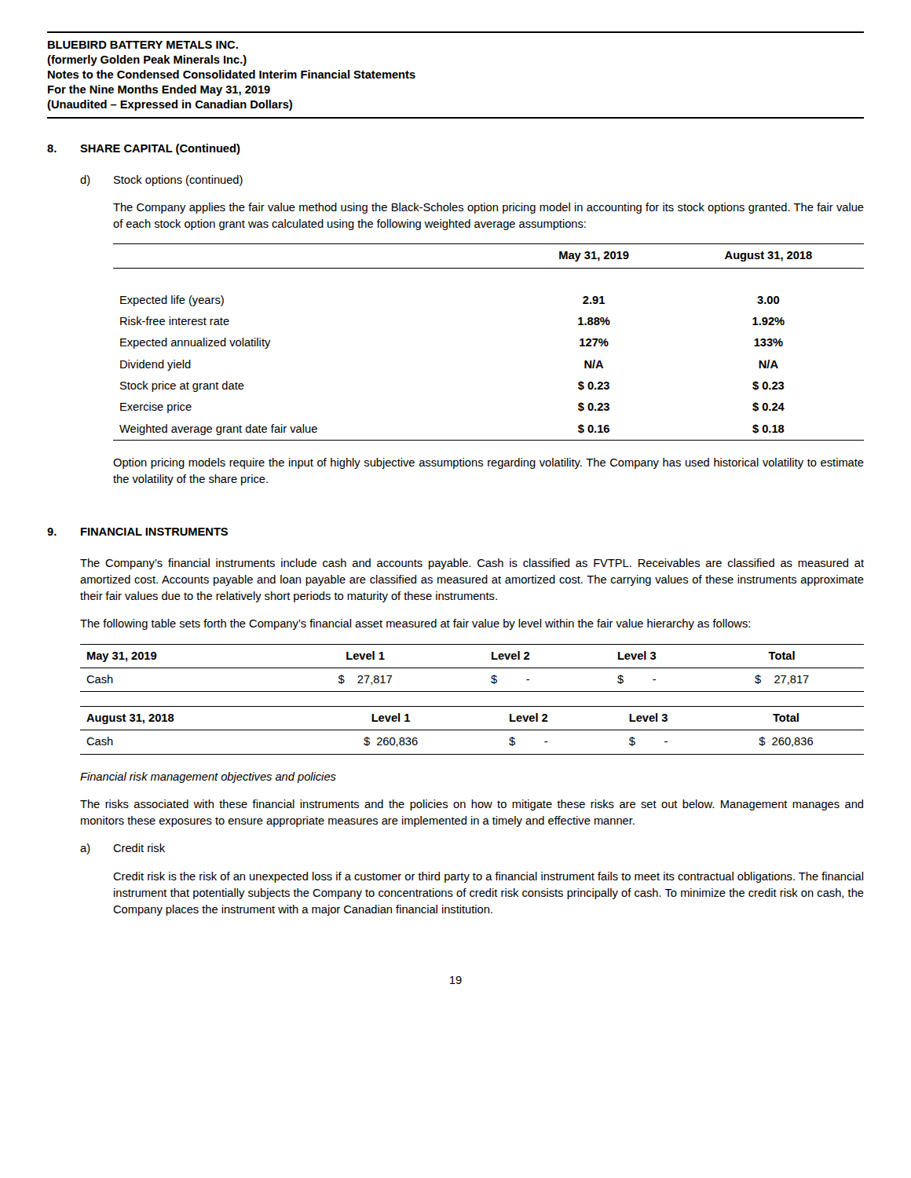BLUEBIRD BATTERY METALS INC.
(formerly Golden Peak Minerals Inc.)
Notes to the Condensed Consolidated Interim Financial Statements
For the Nine Months Ended May 31, 2019
(Unaudited – Expressed in Canadian Dollars)
8.
SHARE CAPITAL (Continued)
d)
Stock options (continued)
The Company applies the fair value method using the Black-Scholes option pricing model in accounting for its stock options granted. The fair value of each stock option grant was calculated using the following weighted average assumptions:
| | May 31, 2019 | August 31, 2018 |
| --- | --- | --- |
| Expected life (years) | 2.91 | 3.00 |
| Risk-free interest rate | 1.88% | 1.92% |
| Expected annualized volatility | 127% | 133% |
| Dividend yield | N/A | N/A |
| Stock price at grant date | $ 0.23 | $ 0.23 |
| Exercise price | $ 0.23 | $ 0.24 |
| Weighted average grant date fair value | $ 0.16 | $ 0.18 |
Option pricing models require the input of highly subjective assumptions regarding volatility. The Company has used historical volatility to estimate the volatility of the share price.
9.
FINANCIAL INSTRUMENTS
The Company’s financial instruments include cash and accounts payable. Cash is classified as FVTPL. Receivables are classified as measured at amortized cost. Accounts payable and loan payable are classified as measured at amortized cost. The carrying values of these instruments approximate their fair values due to the relatively short periods to maturity of these instruments.
The following table sets forth the Company’s financial asset measured at fair value by level within the fair value hierarchy as follows:
| May 31, 2019 | Level 1 | Level 2 | Level 3 | Total |
| --- | --- | --- | --- | --- |
| Cash | $ 27,817 | $ - | $ - | $ 27,817 |
| August 31, 2018 | Level 1 | Level 2 | Level 3 | Total |
| --- | --- | --- | --- | --- |
| Cash | $ 260,836 | $ - | $ - | $ 260,836 |
Financial risk management objectives and policies
The risks associated with these financial instruments and the policies on how to mitigate these risks are set out below. Management manages and monitors these exposures to ensure appropriate measures are implemented in a timely and effective manner.
a)
Credit risk
Credit risk is the risk of an unexpected loss if a customer or third party to a financial instrument fails to meet its contractual obligations. The financial instrument that potentially subjects the Company to concentrations of credit risk consists principally of cash. To minimize the credit risk on cash, the Company places the instrument with a major Canadian financial institution.
19